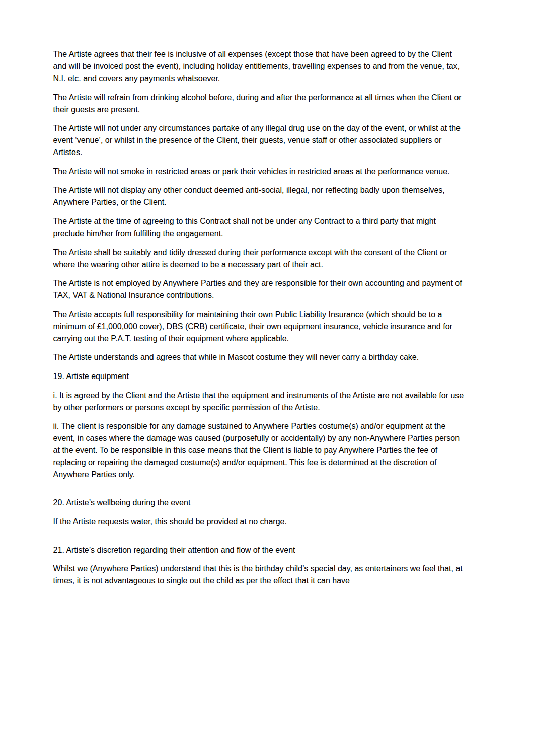The Artiste agrees that their fee is inclusive of all expenses (except those that have been agreed to by the Client and will be invoiced post the event), including holiday entitlements, travelling expenses to and from the venue, tax, N.I. etc. and covers any payments whatsoever.
The Artiste will refrain from drinking alcohol before, during and after the performance at all times when the Client or their guests are present.
The Artiste will not under any circumstances partake of any illegal drug use on the day of the event, or whilst at the event ‘venue’, or whilst in the presence of the Client, their guests, venue staff or other associated suppliers or Artistes.
The Artiste will not smoke in restricted areas or park their vehicles in restricted areas at the performance venue.
The Artiste will not display any other conduct deemed anti-social, illegal, nor reflecting badly upon themselves, Anywhere Parties, or the Client.
The Artiste at the time of agreeing to this Contract shall not be under any Contract to a third party that might preclude him/her from fulfilling the engagement.
The Artiste shall be suitably and tidily dressed during their performance except with the consent of the Client or where the wearing other attire is deemed to be a necessary part of their act.
The Artiste is not employed by Anywhere Parties and they are responsible for their own accounting and payment of TAX, VAT & National Insurance contributions.
The Artiste accepts full responsibility for maintaining their own Public Liability Insurance (which should be to a minimum of £1,000,000 cover), DBS (CRB) certificate, their own equipment insurance, vehicle insurance and for carrying out the P.A.T. testing of their equipment where applicable.
The Artiste understands and agrees that while in Mascot costume they will never carry a birthday cake.
19. Artiste equipment
i. It is agreed by the Client and the Artiste that the equipment and instruments of the Artiste are not available for use by other performers or persons except by specific permission of the Artiste.
ii. The client is responsible for any damage sustained to Anywhere Parties costume(s) and/or equipment at the event, in cases where the damage was caused (purposefully or accidentally) by any non-Anywhere Parties person at the event. To be responsible in this case means that the Client is liable to pay Anywhere Parties the fee of replacing or repairing the damaged costume(s) and/or equipment. This fee is determined at the discretion of Anywhere Parties only.
20. Artiste’s wellbeing during the event
If the Artiste requests water, this should be provided at no charge.
21. Artiste’s discretion regarding their attention and flow of the event
Whilst we (Anywhere Parties) understand that this is the birthday child’s special day, as entertainers we feel that, at times, it is not advantageous to single out the child as per the effect that it can have